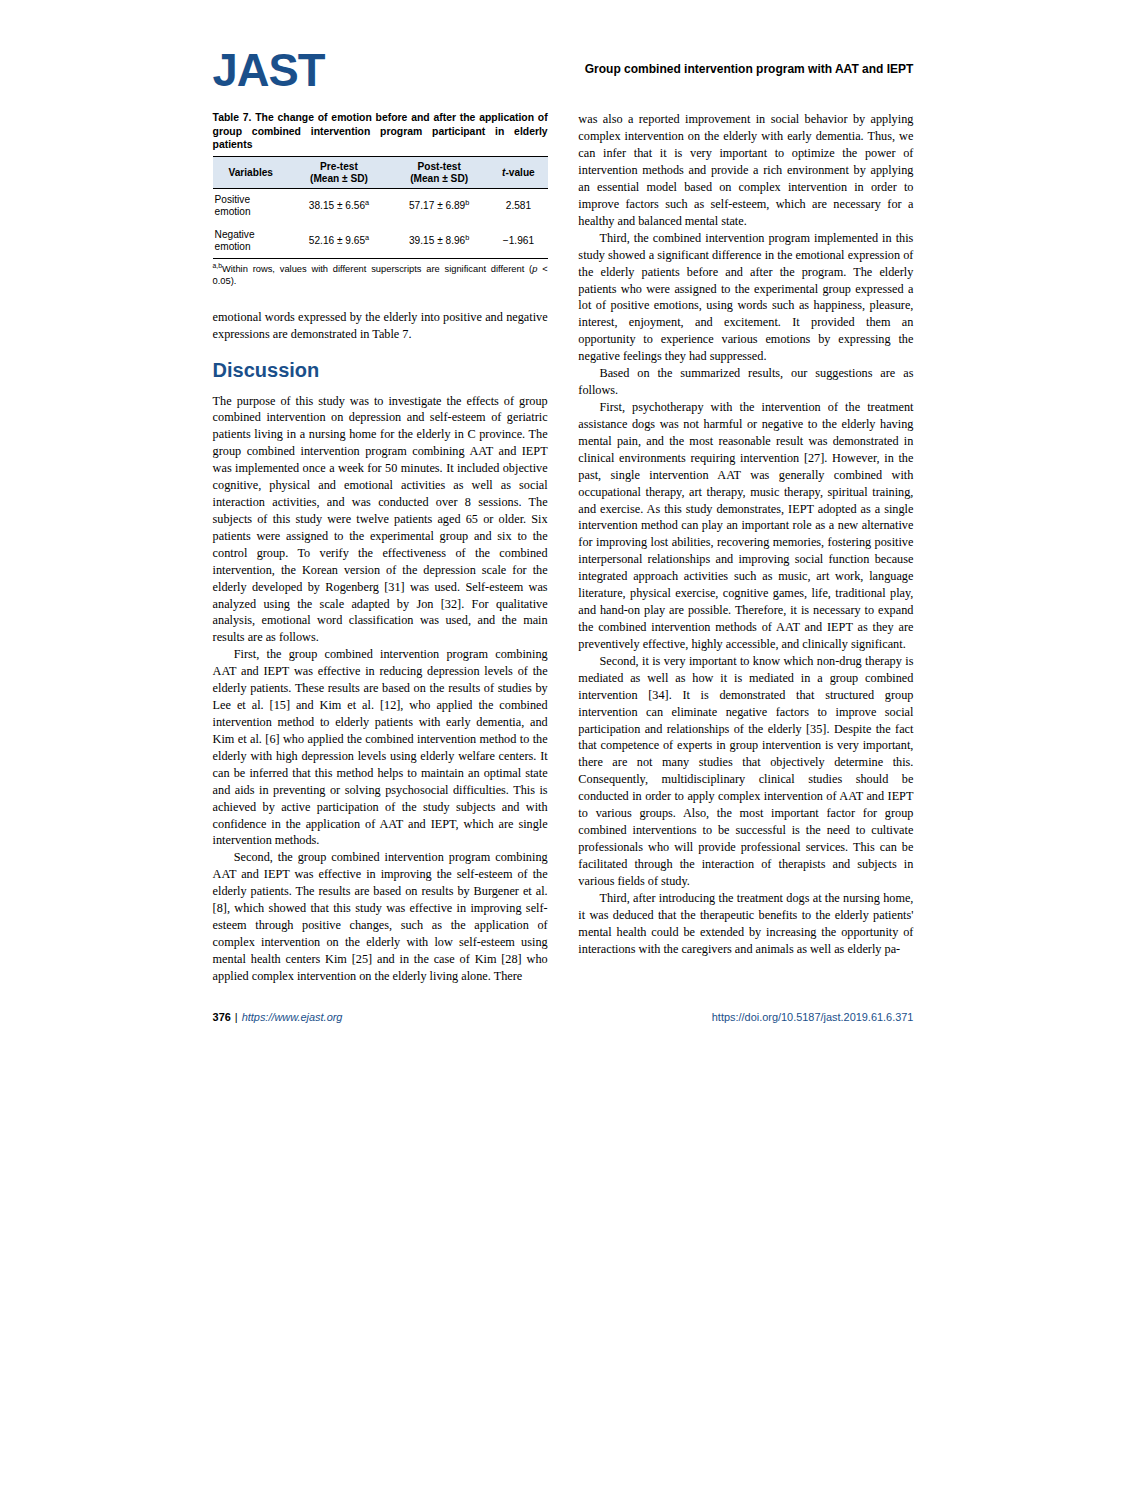JAST
Group combined intervention program with AAT and IEPT
Table 7. The change of emotion before and after the application of group combined intervention program participant in elderly patients
| Variables | Pre-test (Mean ± SD) | Post-test (Mean ± SD) | t -value |
| --- | --- | --- | --- |
| Positive emotion | 38.15 ± 6.56 a | 57.17 ± 6.89 b | 2.581 |
| Negative emotion | 52.16 ± 9.65 a | 39.15 ± 8.96 b | −1.961 |
a,bWithin rows, values with different superscripts are significant different (p < 0.05).
emotional words expressed by the elderly into positive and negative expressions are demonstrated in Table 7.
Discussion
The purpose of this study was to investigate the effects of group combined intervention on depression and self-esteem of geriatric patients living in a nursing home for the elderly in C province. The group combined intervention program combining AAT and IEPT was implemented once a week for 50 minutes. It included objective cognitive, physical and emotional activities as well as social interaction activities, and was conducted over 8 sessions. The subjects of this study were twelve patients aged 65 or older. Six patients were assigned to the experimental group and six to the control group. To verify the effectiveness of the combined intervention, the Korean version of the depression scale for the elderly developed by Rogenberg [31] was used. Self-esteem was analyzed using the scale adapted by Jon [32]. For qualitative analysis, emotional word classification was used, and the main results are as follows.
First, the group combined intervention program combining AAT and IEPT was effective in reducing depression levels of the elderly patients. These results are based on the results of studies by Lee et al. [15] and Kim et al. [12], who applied the combined intervention method to elderly patients with early dementia, and Kim et al. [6] who applied the combined intervention method to the elderly with high depression levels using elderly welfare centers. It can be inferred that this method helps to maintain an optimal state and aids in preventing or solving psychosocial difficulties. This is achieved by active participation of the study subjects and with confidence in the application of AAT and IEPT, which are single intervention methods.
Second, the group combined intervention program combining AAT and IEPT was effective in improving the self-esteem of the elderly patients. The results are based on results by Burgener et al. [8], which showed that this study was effective in improving self-esteem through positive changes, such as the application of complex intervention on the elderly with low self-esteem using mental health centers Kim [25] and in the case of Kim [28] who applied complex intervention on the elderly living alone. There
was also a reported improvement in social behavior by applying complex intervention on the elderly with early dementia. Thus, we can infer that it is very important to optimize the power of intervention methods and provide a rich environment by applying an essential model based on complex intervention in order to improve factors such as self-esteem, which are necessary for a healthy and balanced mental state.
Third, the combined intervention program implemented in this study showed a significant difference in the emotional expression of the elderly patients before and after the program. The elderly patients who were assigned to the experimental group expressed a lot of positive emotions, using words such as happiness, pleasure, interest, enjoyment, and excitement. It provided them an opportunity to experience various emotions by expressing the negative feelings they had suppressed.
Based on the summarized results, our suggestions are as follows.
First, psychotherapy with the intervention of the treatment assistance dogs was not harmful or negative to the elderly having mental pain, and the most reasonable result was demonstrated in clinical environments requiring intervention [27]. However, in the past, single intervention AAT was generally combined with occupational therapy, art therapy, music therapy, spiritual training, and exercise. As this study demonstrates, IEPT adopted as a single intervention method can play an important role as a new alternative for improving lost abilities, recovering memories, fostering positive interpersonal relationships and improving social function because integrated approach activities such as music, art work, language literature, physical exercise, cognitive games, life, traditional play, and hand-on play are possible. Therefore, it is necessary to expand the combined intervention methods of AAT and IEPT as they are preventively effective, highly accessible, and clinically significant.
Second, it is very important to know which non-drug therapy is mediated as well as how it is mediated in a group combined intervention [34]. It is demonstrated that structured group intervention can eliminate negative factors to improve social participation and relationships of the elderly [35]. Despite the fact that competence of experts in group intervention is very important, there are not many studies that objectively determine this. Consequently, multidisciplinary clinical studies should be conducted in order to apply complex intervention of AAT and IEPT to various groups. Also, the most important factor for group combined interventions to be successful is the need to cultivate professionals who will provide professional services. This can be facilitated through the interaction of therapists and subjects in various fields of study.
Third, after introducing the treatment dogs at the nursing home, it was deduced that the therapeutic benefits to the elderly patients' mental health could be extended by increasing the opportunity of interactions with the caregivers and animals as well as elderly pa-
376|https://www.ejast.org
https://doi.org/10.5187/jast.2019.61.6.371